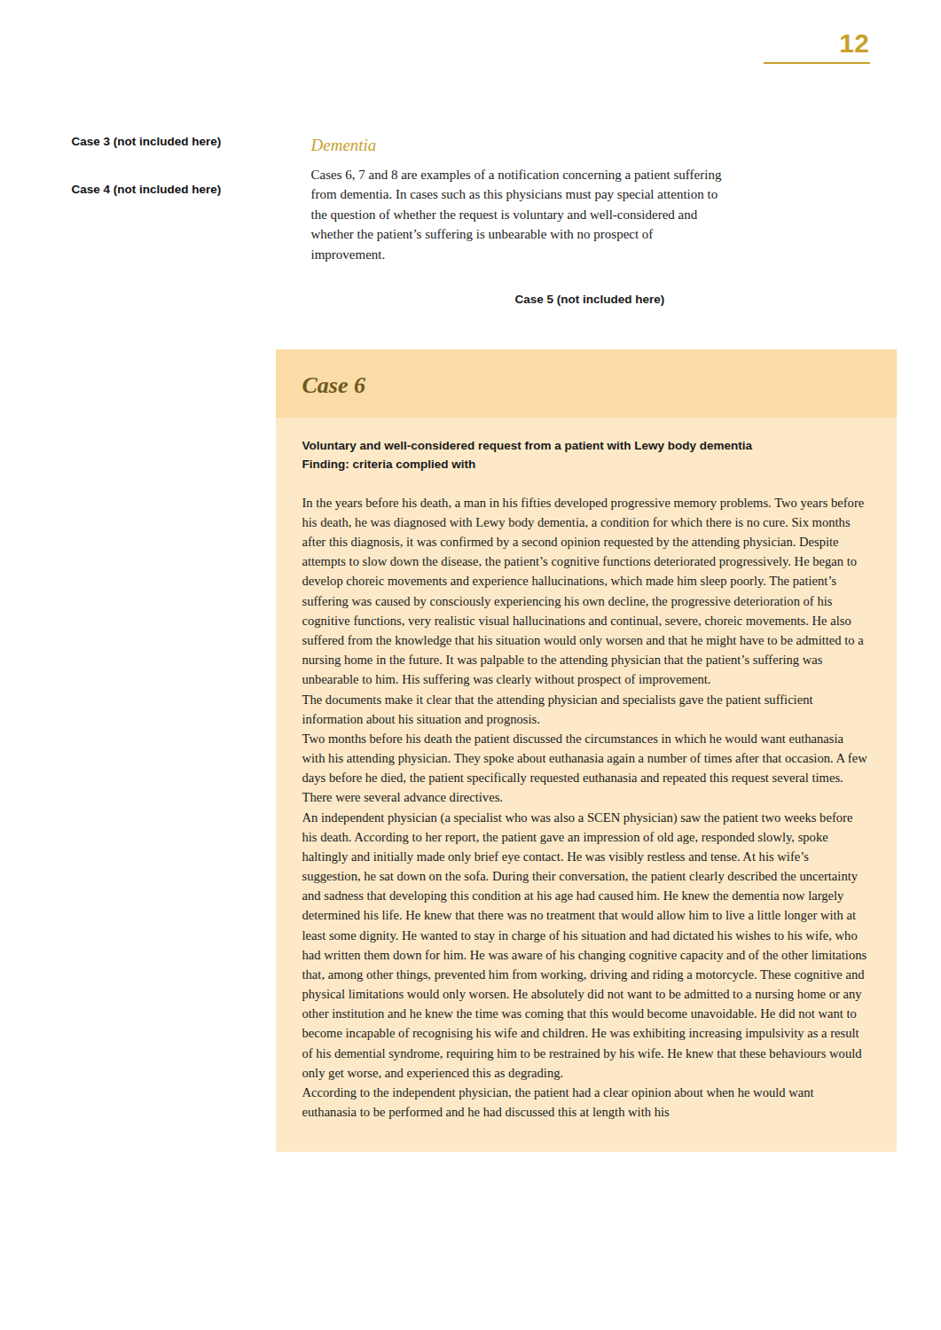12
Case 3 (not included here)
Case 4 (not included here)
Dementia
Cases 6, 7 and 8 are examples of a notification concerning a patient suffering from dementia. In cases such as this physicians must pay special attention to the question of whether the request is voluntary and well-considered and whether the patient’s suffering is unbearable with no prospect of improvement.
Case 5 (not included here)
Case 6
Voluntary and well-considered request from a patient with Lewy body dementia
Finding: criteria complied with
In the years before his death, a man in his fifties developed progressive memory problems. Two years before his death, he was diagnosed with Lewy body dementia, a condition for which there is no cure. Six months after this diagnosis, it was confirmed by a second opinion requested by the attending physician. Despite attempts to slow down the disease, the patient’s cognitive functions deteriorated progressively. He began to develop choreic movements and experience hallucinations, which made him sleep poorly. The patient’s suffering was caused by consciously experiencing his own decline, the progressive deterioration of his cognitive functions, very realistic visual hallucinations and continual, severe, choreic movements. He also suffered from the knowledge that his situation would only worsen and that he might have to be admitted to a nursing home in the future. It was palpable to the attending physician that the patient’s suffering was unbearable to him. His suffering was clearly without prospect of improvement.
The documents make it clear that the attending physician and specialists gave the patient sufficient information about his situation and prognosis.
Two months before his death the patient discussed the circumstances in which he would want euthanasia with his attending physician. They spoke about euthanasia again a number of times after that occasion. A few days before he died, the patient specifically requested euthanasia and repeated this request several times. There were several advance directives.
An independent physician (a specialist who was also a SCEN physician) saw the patient two weeks before his death. According to her report, the patient gave an impression of old age, responded slowly, spoke haltingly and initially made only brief eye contact. He was visibly restless and tense. At his wife’s suggestion, he sat down on the sofa. During their conversation, the patient clearly described the uncertainty and sadness that developing this condition at his age had caused him. He knew the dementia now largely determined his life. He knew that there was no treatment that would allow him to live a little longer with at least some dignity. He wanted to stay in charge of his situation and had dictated his wishes to his wife, who had written them down for him. He was aware of his changing cognitive capacity and of the other limitations that, among other things, prevented him from working, driving and riding a motorcycle. These cognitive and physical limitations would only worsen. He absolutely did not want to be admitted to a nursing home or any other institution and he knew the time was coming that this would become unavoidable. He did not want to become incapable of recognising his wife and children. He was exhibiting increasing impulsivity as a result of his demential syndrome, requiring him to be restrained by his wife. He knew that these behaviours would only get worse, and experienced this as degrading.
According to the independent physician, the patient had a clear opinion about when he would want euthanasia to be performed and he had discussed this at length with his